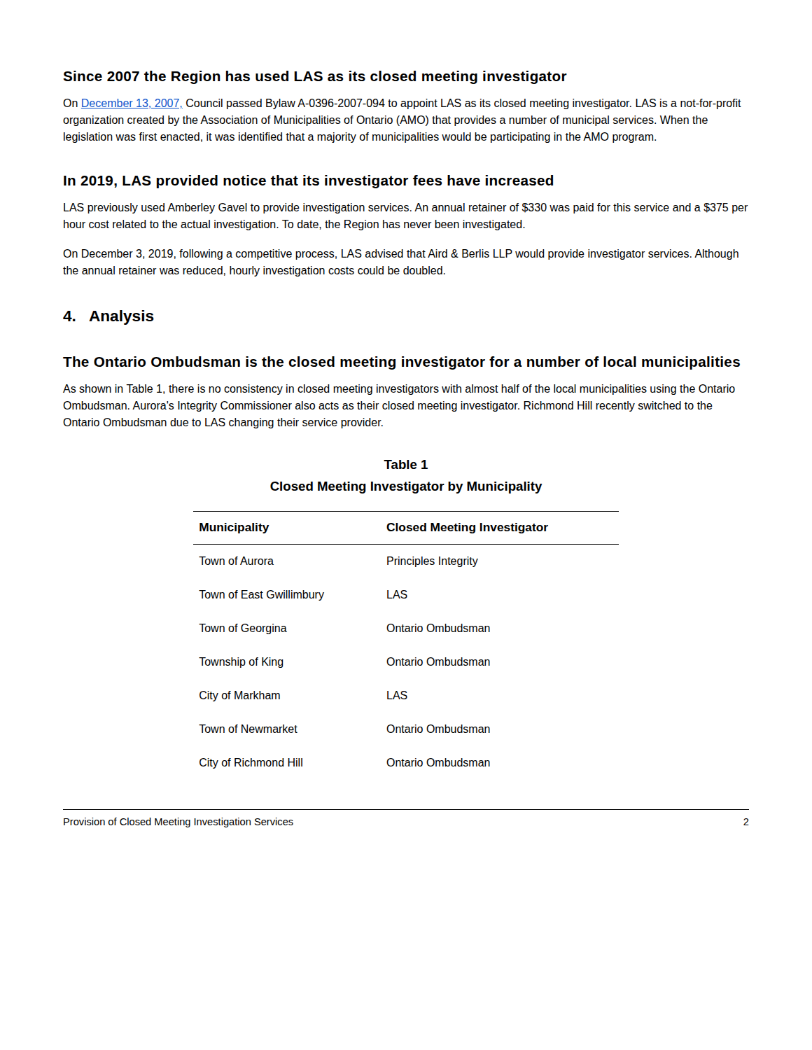Since 2007 the Region has used LAS as its closed meeting investigator
On December 13, 2007, Council passed Bylaw A-0396-2007-094 to appoint LAS as its closed meeting investigator. LAS is a not-for-profit organization created by the Association of Municipalities of Ontario (AMO) that provides a number of municipal services. When the legislation was first enacted, it was identified that a majority of municipalities would be participating in the AMO program.
In 2019, LAS provided notice that its investigator fees have increased
LAS previously used Amberley Gavel to provide investigation services. An annual retainer of $330 was paid for this service and a $375 per hour cost related to the actual investigation. To date, the Region has never been investigated.
On December 3, 2019, following a competitive process, LAS advised that Aird & Berlis LLP would provide investigator services. Although the annual retainer was reduced, hourly investigation costs could be doubled.
4. Analysis
The Ontario Ombudsman is the closed meeting investigator for a number of local municipalities
As shown in Table 1, there is no consistency in closed meeting investigators with almost half of the local municipalities using the Ontario Ombudsman. Aurora's Integrity Commissioner also acts as their closed meeting investigator. Richmond Hill recently switched to the Ontario Ombudsman due to LAS changing their service provider.
Table 1
Closed Meeting Investigator by Municipality
| Municipality | Closed Meeting Investigator |
| --- | --- |
| Town of Aurora | Principles Integrity |
| Town of East Gwillimbury | LAS |
| Town of Georgina | Ontario Ombudsman |
| Township of King | Ontario Ombudsman |
| City of Markham | LAS |
| Town of Newmarket | Ontario Ombudsman |
| City of Richmond Hill | Ontario Ombudsman |
Provision of Closed Meeting Investigation Services 2